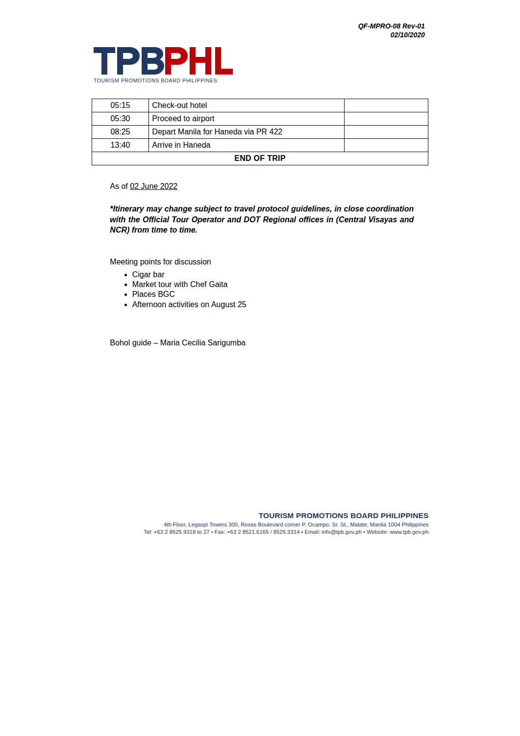QF-MPRO-08 Rev-01
02/10/2020
TOURISM PROMOTIONS BOARD PHILIPPINES
| 05:15 | Check-out hotel | |
| 05:30 | Proceed to airport | |
| 08:25 | Depart Manila for Haneda via PR 422 | |
| 13:40 | Arrive in Haneda | |
| END OF TRIP |
As of 02 June 2022
*Itinerary may change subject to travel protocol guidelines, in close coordination with the Official Tour Operator and DOT Regional offices in (Central Visayas and NCR) from time to time.
Meeting points for discussion
Cigar bar
Market tour with Chef Gaita
Places BGC
Afternoon activities on August 25
Bohol guide – Maria Cecilia Sarigumba
TOURISM PROMOTIONS BOARD PHILIPPINES
4th Floor, Legaspi Towers 300, Roxas Boulevard corner P. Ocampo, Sr. St., Malate, Manila 1004 Philippines
Tel: +63 2 8525.9318 to 27 • Fax: +63 2 8521.6165 / 8525.3314 • Email: info@tpb.gov.ph • Website: www.tpb.gov.ph